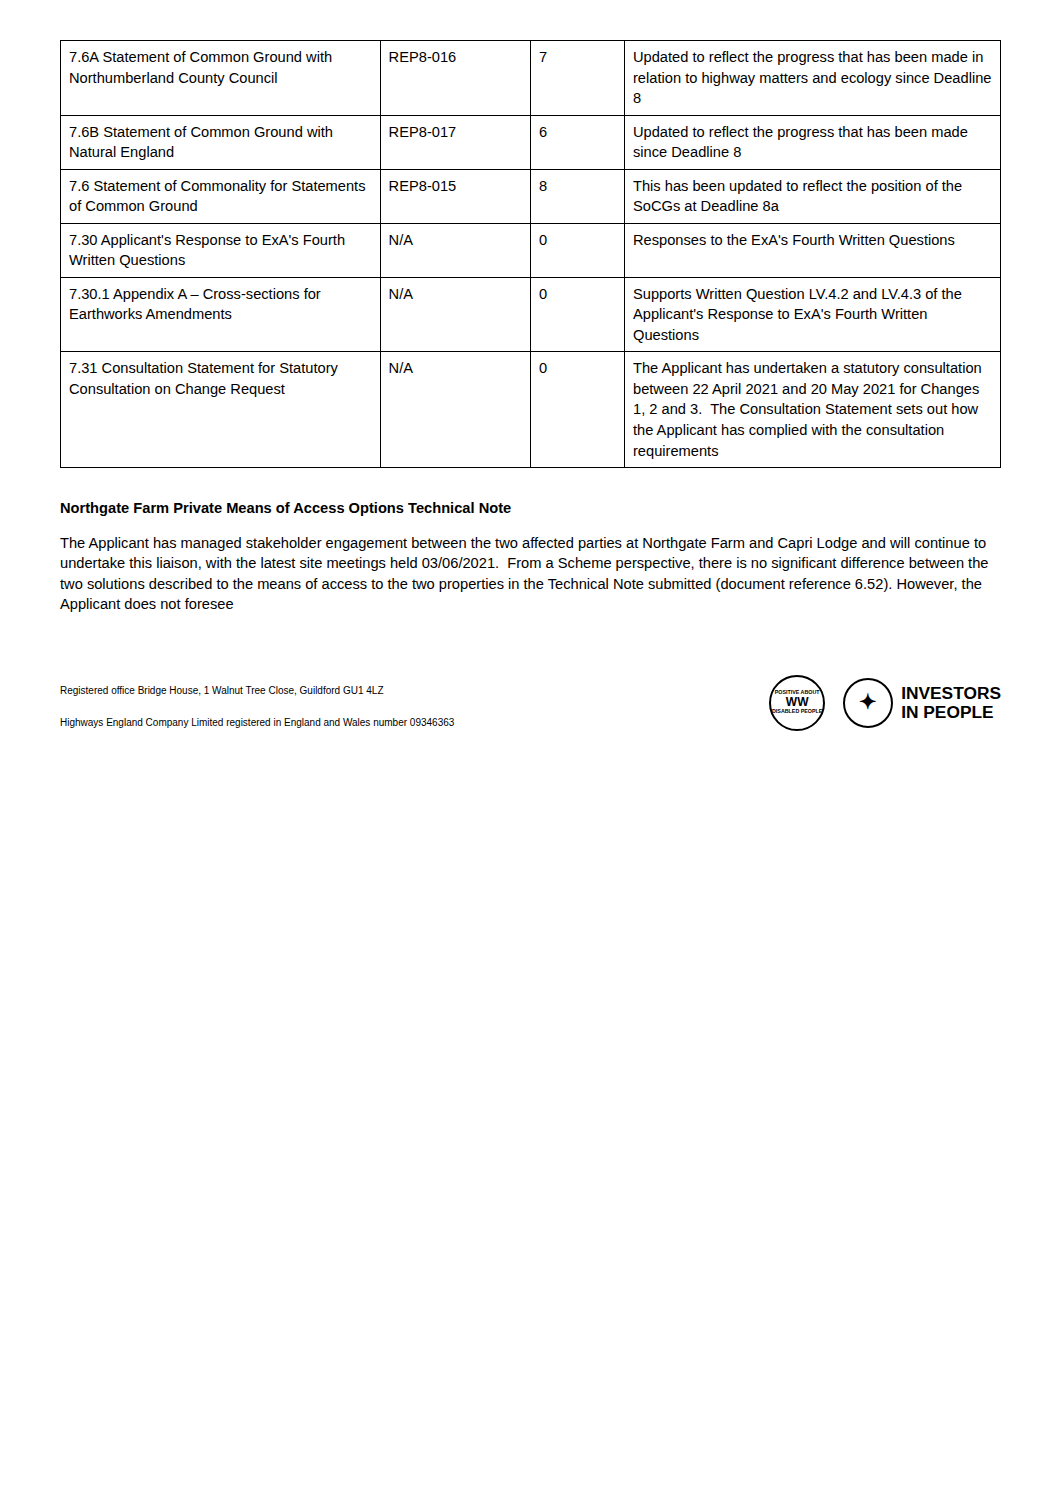| 7.6A Statement of Common Ground with Northumberland County Council | REP8-016 | 7 | Updated to reflect the progress that has been made in relation to highway matters and ecology since Deadline 8 |
| 7.6B Statement of Common Ground with Natural England | REP8-017 | 6 | Updated to reflect the progress that has been made since Deadline 8 |
| 7.6 Statement of Commonality for Statements of Common Ground | REP8-015 | 8 | This has been updated to reflect the position of the SoCGs at Deadline 8a |
| 7.30 Applicant's Response to ExA's Fourth Written Questions | N/A | 0 | Responses to the ExA's Fourth Written Questions |
| 7.30.1 Appendix A – Cross-sections for Earthworks Amendments | N/A | 0 | Supports Written Question LV.4.2 and LV.4.3 of the Applicant's Response to ExA's Fourth Written Questions |
| 7.31 Consultation Statement for Statutory Consultation on Change Request | N/A | 0 | The Applicant has undertaken a statutory consultation between 22 April 2021 and 20 May 2021 for Changes 1, 2 and 3. The Consultation Statement sets out how the Applicant has complied with the consultation requirements |
Northgate Farm Private Means of Access Options Technical Note
The Applicant has managed stakeholder engagement between the two affected parties at Northgate Farm and Capri Lodge and will continue to undertake this liaison, with the latest site meetings held 03/06/2021. From a Scheme perspective, there is no significant difference between the two solutions described to the means of access to the two properties in the Technical Note submitted (document reference 6.52). However, the Applicant does not foresee
Registered office Bridge House, 1 Walnut Tree Close, Guildford GU1 4LZ
Highways England Company Limited registered in England and Wales number 09346363
POSITIVE ABOUT
WW
DISABLED PEOPLE
✦
INVESTORS
IN PEOPLE